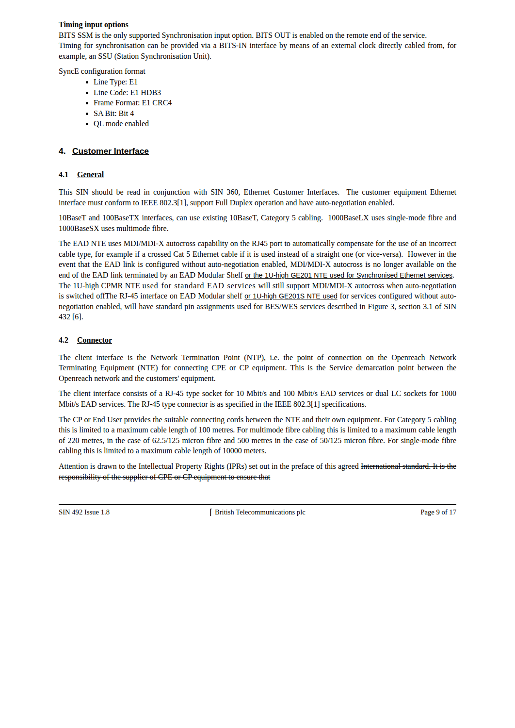Timing input options
BITS SSM is the only supported Synchronisation input option. BITS OUT is enabled on the remote end of the service.
Timing for synchronisation can be provided via a BITS-IN interface by means of an external clock directly cabled from, for example, an SSU (Station Synchronisation Unit).
SyncE configuration format
Line Type: E1
Line Code: E1 HDB3
Frame Format: E1 CRC4
SA Bit: Bit 4
QL mode enabled
4. Customer Interface
4.1 General
This SIN should be read in conjunction with SIN 360, Ethernet Customer Interfaces. The customer equipment Ethernet interface must conform to IEEE 802.3[1], support Full Duplex operation and have auto-negotiation enabled.
10BaseT and 100BaseTX interfaces, can use existing 10BaseT, Category 5 cabling. 1000BaseLX uses single-mode fibre and 1000BaseSX uses multimode fibre.
The EAD NTE uses MDI/MDI-X autocross capability on the RJ45 port to automatically compensate for the use of an incorrect cable type, for example if a crossed Cat 5 Ethernet cable if it is used instead of a straight one (or vice-versa). However in the event that the EAD link is configured without auto-negotiation enabled, MDI/MDI-X autocross is no longer available on the end of the EAD link terminated by an EAD Modular Shelf or the 1U-high GE201 NTE used for Synchronised Ethernet services. The 1U-high CPMR NTE used for standard EAD services will still support MDI/MDI-X autocross when auto-negotiation is switched offThe RJ-45 interface on EAD Modular shelf or 1U-high GE201S NTE used for services configured without auto-negotiation enabled, will have standard pin assignments used for BES/WES services described in Figure 3, section 3.1 of SIN 432 [6].
4.2 Connector
The client interface is the Network Termination Point (NTP), i.e. the point of connection on the Openreach Network Terminating Equipment (NTE) for connecting CPE or CP equipment. This is the Service demarcation point between the Openreach network and the customers' equipment.
The client interface consists of a RJ-45 type socket for 10 Mbit/s and 100 Mbit/s EAD services or dual LC sockets for 1000 Mbit/s EAD services. The RJ-45 type connector is as specified in the IEEE 802.3[1] specifications.
The CP or End User provides the suitable connecting cords between the NTE and their own equipment. For Category 5 cabling this is limited to a maximum cable length of 100 metres. For multimode fibre cabling this is limited to a maximum cable length of 220 metres, in the case of 62.5/125 micron fibre and 500 metres in the case of 50/125 micron fibre. For single-mode fibre cabling this is limited to a maximum cable length of 10000 meters.
Attention is drawn to the Intellectual Property Rights (IPRs) set out in the preface of this agreed International standard. It is the responsibility of the supplier of CPE or CP equipment to ensure that
SIN 492 Issue 1.8
⌈ British Telecommunications plc
Page 9 of 17